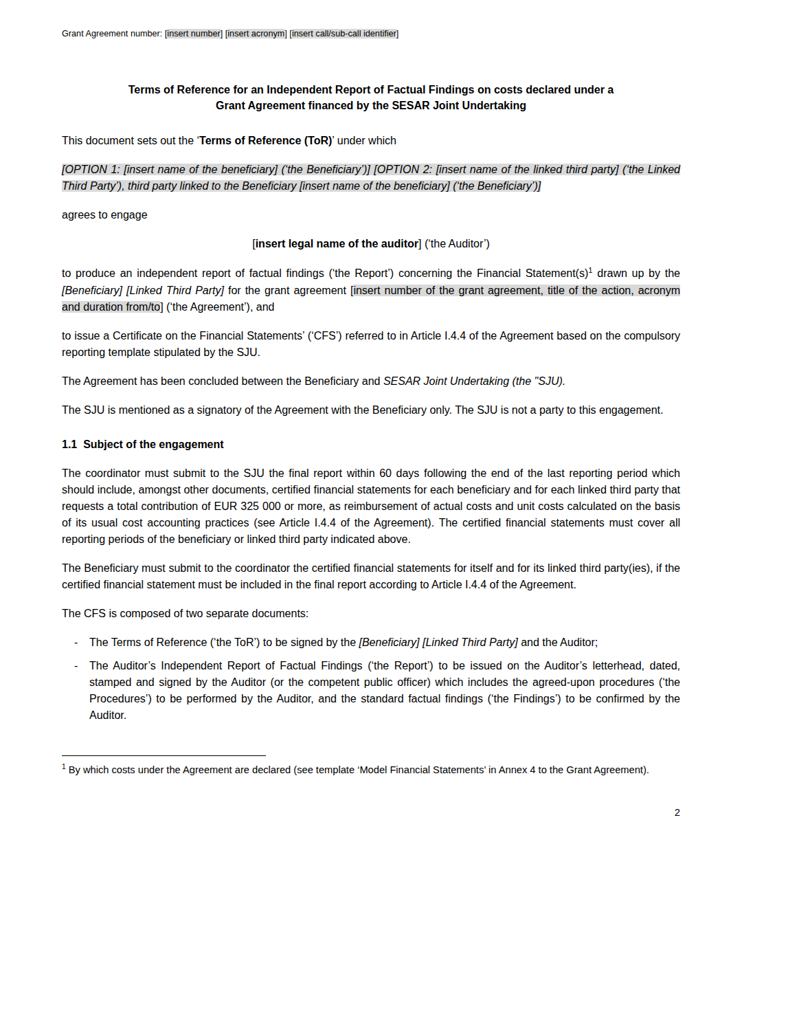Grant Agreement number: [insert number] [insert acronym] [insert call/sub-call identifier]
Terms of Reference for an Independent Report of Factual Findings on costs declared under a
Grant Agreement financed by the SESAR Joint Undertaking
This document sets out the ‘Terms of Reference (ToR)’ under which
[OPTION 1: [insert name of the beneficiary] (‘the Beneficiary’)] [OPTION 2: [insert name of the linked third party] (‘the Linked Third Party’), third party linked to the Beneficiary [insert name of the beneficiary] (‘the Beneficiary’)]
agrees to engage
[insert legal name of the auditor] (‘the Auditor’)
to produce an independent report of factual findings (‘the Report’) concerning the Financial Statement(s)1 drawn up by the [Beneficiary] [Linked Third Party] for the grant agreement [insert number of the grant agreement, title of the action, acronym and duration from/to] (‘the Agreement’), and
to issue a Certificate on the Financial Statements’ (‘CFS’) referred to in Article I.4.4 of the Agreement based on the compulsory reporting template stipulated by the SJU.
The Agreement has been concluded between the Beneficiary and SESAR Joint Undertaking (the "SJU).
The SJU is mentioned as a signatory of the Agreement with the Beneficiary only. The SJU is not a party to this engagement.
1.1 Subject of the engagement
The coordinator must submit to the SJU the final report within 60 days following the end of the last reporting period which should include, amongst other documents, certified financial statements for each beneficiary and for each linked third party that requests a total contribution of EUR 325 000 or more, as reimbursement of actual costs and unit costs calculated on the basis of its usual cost accounting practices (see Article I.4.4 of the Agreement). The certified financial statements must cover all reporting periods of the beneficiary or linked third party indicated above.
The Beneficiary must submit to the coordinator the certified financial statements for itself and for its linked third party(ies), if the certified financial statement must be included in the final report according to Article I.4.4 of the Agreement.
The CFS is composed of two separate documents:
The Terms of Reference (‘the ToR’) to be signed by the [Beneficiary] [Linked Third Party] and the Auditor;
The Auditor’s Independent Report of Factual Findings (‘the Report’) to be issued on the Auditor’s letterhead, dated, stamped and signed by the Auditor (or the competent public officer) which includes the agreed-upon procedures (‘the Procedures’) to be performed by the Auditor, and the standard factual findings (‘the Findings’) to be confirmed by the Auditor.
1 By which costs under the Agreement are declared (see template ‘Model Financial Statements’ in Annex 4 to the Grant Agreement).
2